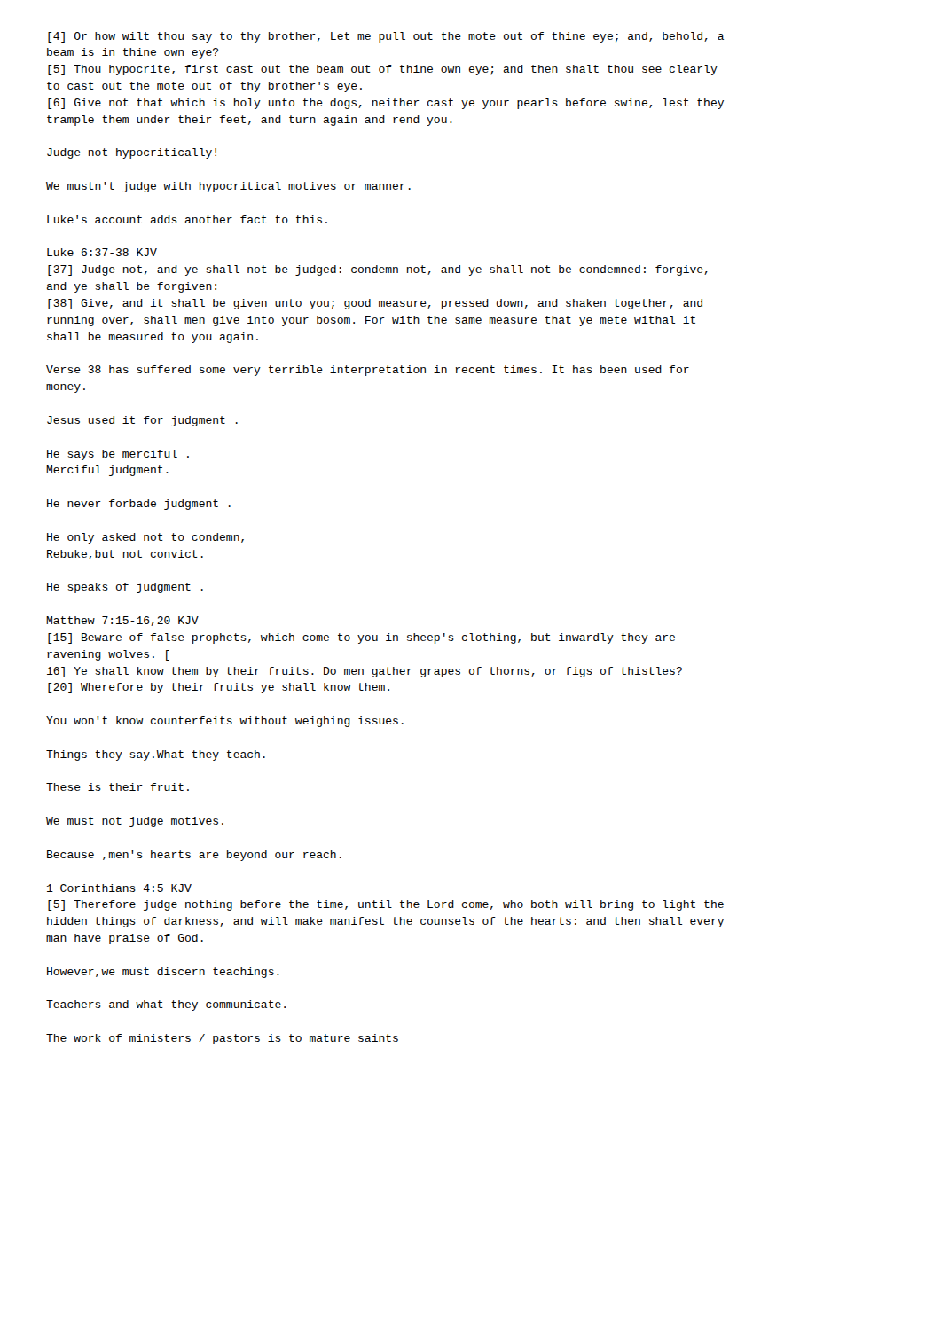[4] Or how wilt thou say to thy brother, Let me pull out the mote out of thine eye; and, behold, a beam is in thine own eye? [5] Thou hypocrite, first cast out the beam out of thine own eye; and then shalt thou see clearly to cast out the mote out of thy brother's eye. [6] Give not that which is holy unto the dogs, neither cast ye your pearls before swine, lest they trample them under their feet, and turn again and rend you.
Judge not hypocritically!
We mustn't judge with hypocritical motives or manner.
Luke's account adds another fact to this.
Luke 6:37-38 KJV [37] Judge not, and ye shall not be judged: condemn not, and ye shall not be condemned: forgive, and ye shall be forgiven: [38] Give, and it shall be given unto you; good measure, pressed down, and shaken together, and running over, shall men give into your bosom. For with the same measure that ye mete withal it shall be measured to you again.
Verse 38 has suffered some very terrible interpretation in recent times. It has been used for money.
Jesus used it for judgment .
He says be merciful . Merciful judgment.
He never forbade judgment .
He only asked not to condemn, Rebuke,but not convict.
He speaks of judgment .
Matthew 7:15-16,20 KJV [15] Beware of false prophets, which come to you in sheep's clothing, but inwardly they are ravening wolves. [ 16] Ye shall know them by their fruits. Do men gather grapes of thorns, or figs of thistles? [20] Wherefore by their fruits ye shall know them.
You won't know counterfeits without weighing issues.
Things they say.What they teach.
These is their fruit.
We must not judge motives.
Because ,men's hearts are beyond our reach.
1 Corinthians 4:5 KJV [5] Therefore judge nothing before the time, until the Lord come, who both will bring to light the hidden things of darkness, and will make manifest the counsels of the hearts: and then shall every man have praise of God.
However,we must discern teachings.
Teachers and what they communicate.
The work of ministers / pastors is to mature saints